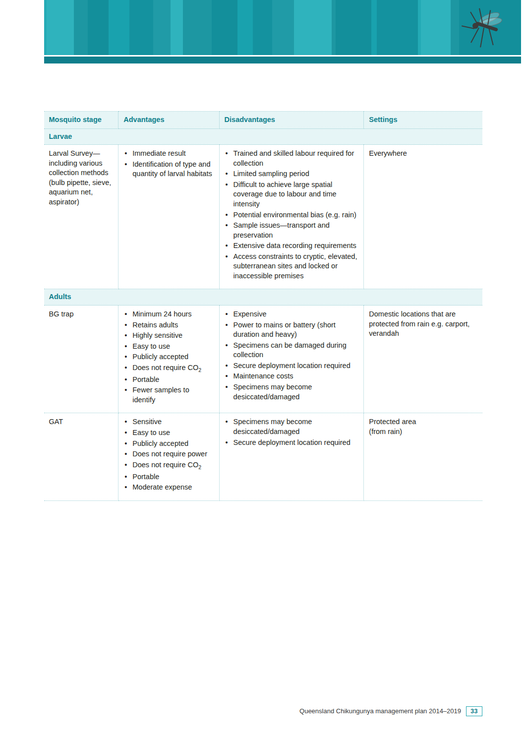| Mosquito stage | Advantages | Disadvantages | Settings |
| --- | --- | --- | --- |
| Larvae |
| Larval Survey—including various collection methods (bulb pipette, sieve, aquarium net, aspirator) | Immediate result Identification of type and quantity of larval habitats | Trained and skilled labour required for collection Limited sampling period Difficult to achieve large spatial coverage due to labour and time intensity Potential environmental bias (e.g. rain) Sample issues—transport and preservation Extensive data recording requirements Access constraints to cryptic, elevated, subterranean sites and locked or inaccessible premises | Everywhere |
| Adults |
| BG trap | Minimum 24 hours Retains adults Highly sensitive Easy to use Publicly accepted Does not require CO 2 Portable Fewer samples to identify | Expensive Power to mains or battery (short duration and heavy) Specimens can be damaged during collection Secure deployment location required Maintenance costs Specimens may become desiccated/damaged | Domestic locations that are protected from rain e.g. carport, verandah |
| GAT | Sensitive Easy to use Publicly accepted Does not require power Does not require CO 2 Portable Moderate expense | Specimens may become desiccated/damaged Secure deployment location required | Protected area (from rain) |
Queensland Chikungunya management plan 2014–2019 33